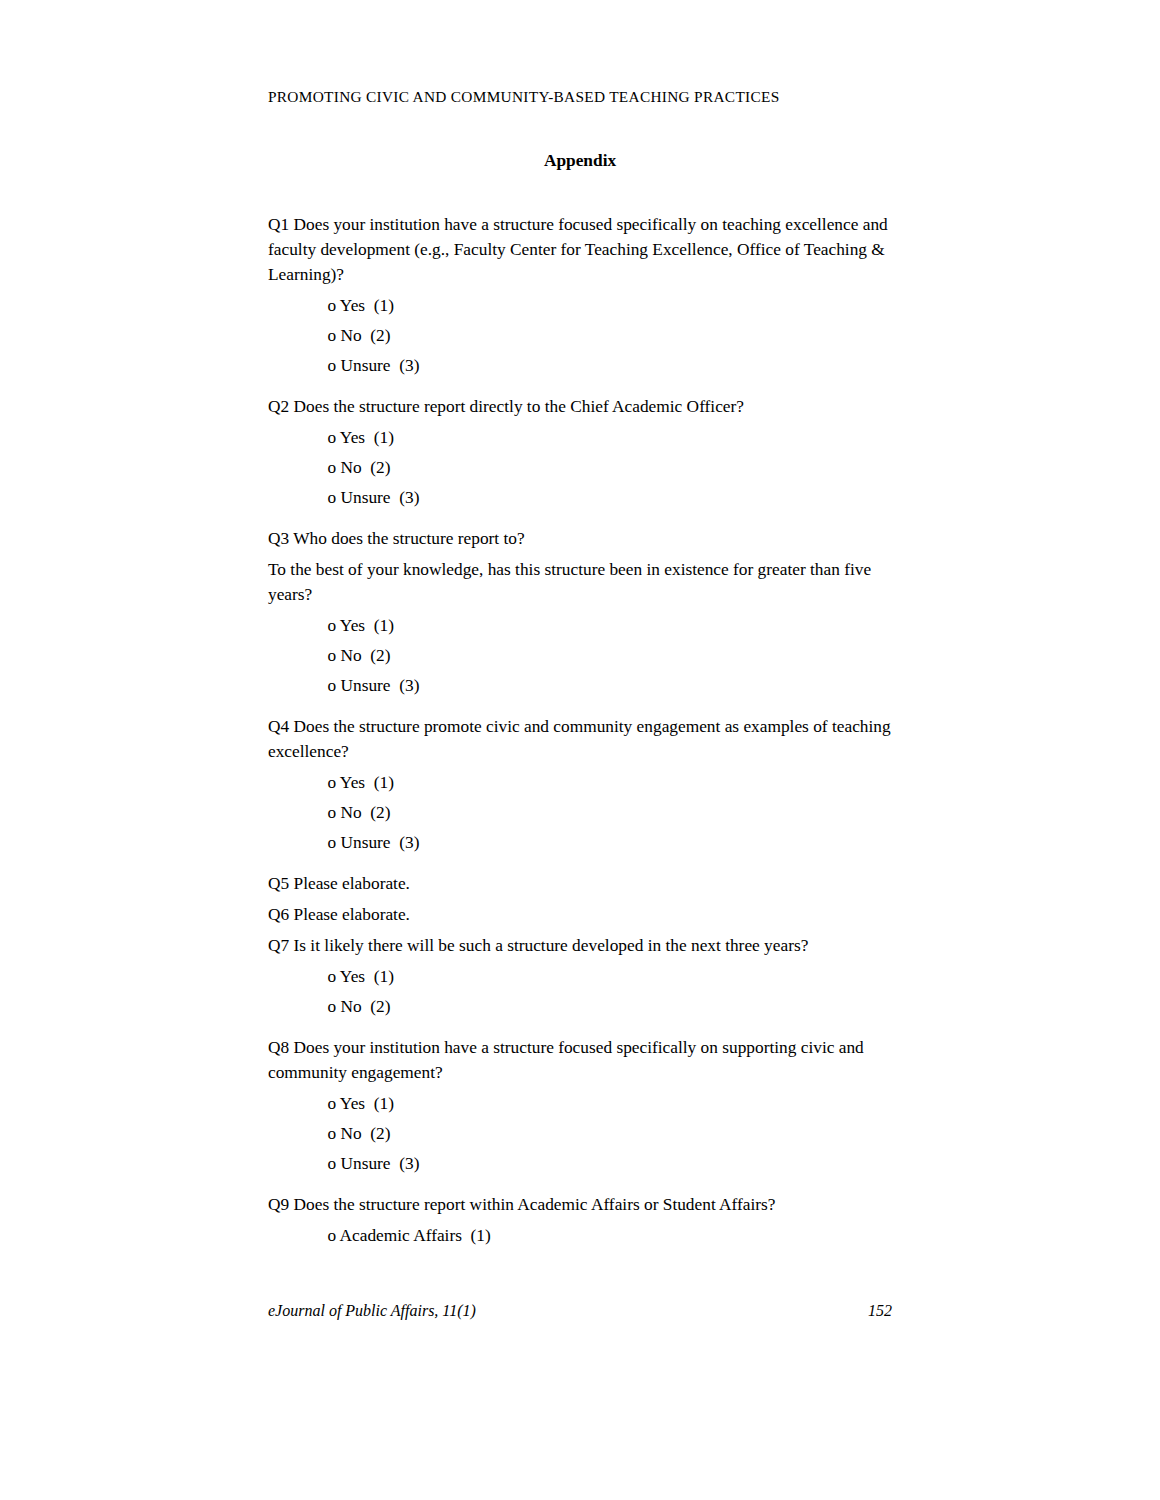PROMOTING CIVIC AND COMMUNITY-BASED TEACHING PRACTICES
Appendix
Q1 Does your institution have a structure focused specifically on teaching excellence and faculty development (e.g., Faculty Center for Teaching Excellence, Office of Teaching & Learning)?
o Yes (1)
o No (2)
o Unsure (3)
Q2 Does the structure report directly to the Chief Academic Officer?
o Yes (1)
o No (2)
o Unsure (3)
Q3 Who does the structure report to?
To the best of your knowledge, has this structure been in existence for greater than five years?
o Yes (1)
o No (2)
o Unsure (3)
Q4 Does the structure promote civic and community engagement as examples of teaching excellence?
o Yes (1)
o No (2)
o Unsure (3)
Q5 Please elaborate.
Q6 Please elaborate.
Q7 Is it likely there will be such a structure developed in the next three years?
o Yes (1)
o No (2)
Q8 Does your institution have a structure focused specifically on supporting civic and community engagement?
o Yes (1)
o No (2)
o Unsure (3)
Q9 Does the structure report within Academic Affairs or Student Affairs?
o Academic Affairs (1)
eJournal of Public Affairs, 11(1) 152